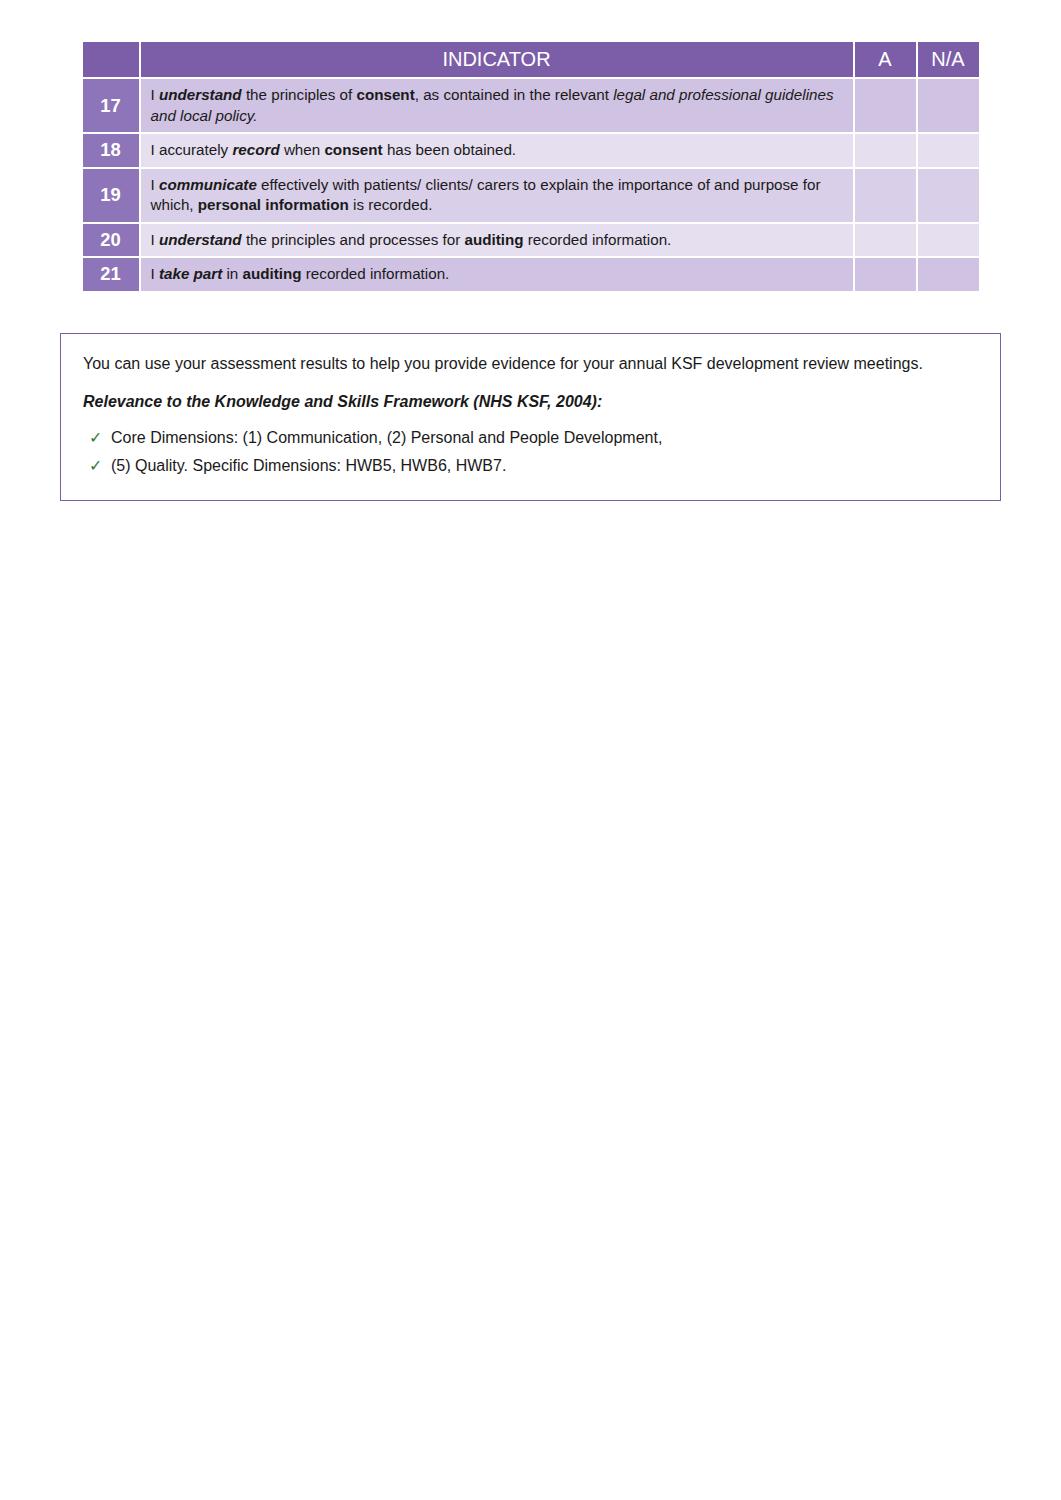| | INDICATOR | A | N/A |
| --- | --- | --- | --- |
| 17 | I understand the principles of consent , as contained in the relevant legal and professional guidelines and local policy. | | |
| 18 | I accurately record when consent has been obtained. | | |
| 19 | I communicate effectively with patients/ clients/ carers to explain the importance of and purpose for which, personal information is recorded. | | |
| 20 | I understand the principles and processes for auditing recorded information. | | |
| 21 | I take part in auditing recorded information. | | |
You can use your assessment results to help you provide evidence for your annual KSF development review meetings.
Relevance to the Knowledge and Skills Framework (NHS KSF, 2004):
Core Dimensions: (1) Communication, (2) Personal and People Development,
(5) Quality. Specific Dimensions: HWB5, HWB6, HWB7.